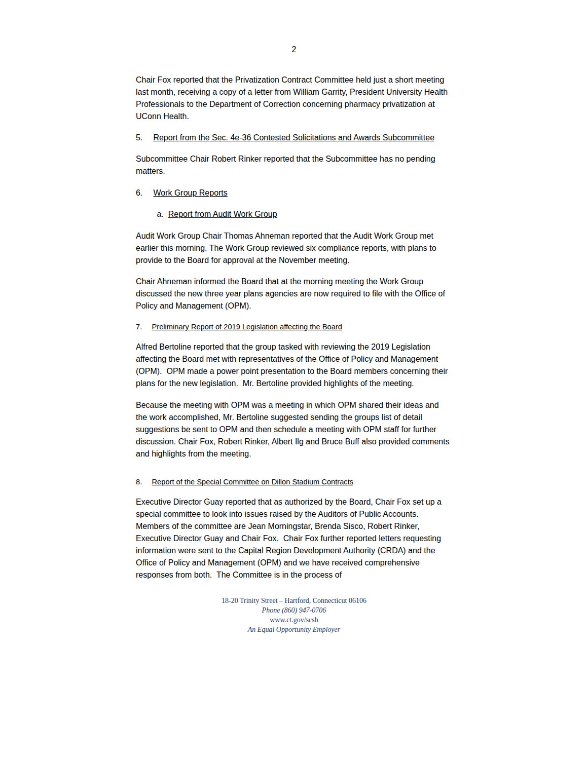2
Chair Fox reported that the Privatization Contract Committee held just a short meeting last month, receiving a copy of a letter from William Garrity, President University Health Professionals to the Department of Correction concerning pharmacy privatization at UConn Health.
5. Report from the Sec. 4e-36 Contested Solicitations and Awards Subcommittee
Subcommittee Chair Robert Rinker reported that the Subcommittee has no pending matters.
6. Work Group Reports
a. Report from Audit Work Group
Audit Work Group Chair Thomas Ahneman reported that the Audit Work Group met earlier this morning. The Work Group reviewed six compliance reports, with plans to provide to the Board for approval at the November meeting.
Chair Ahneman informed the Board that at the morning meeting the Work Group discussed the new three year plans agencies are now required to file with the Office of Policy and Management (OPM).
7. Preliminary Report of 2019 Legislation affecting the Board
Alfred Bertoline reported that the group tasked with reviewing the 2019 Legislation affecting the Board met with representatives of the Office of Policy and Management (OPM). OPM made a power point presentation to the Board members concerning their plans for the new legislation. Mr. Bertoline provided highlights of the meeting.
Because the meeting with OPM was a meeting in which OPM shared their ideas and the work accomplished, Mr. Bertoline suggested sending the groups list of detail suggestions be sent to OPM and then schedule a meeting with OPM staff for further discussion. Chair Fox, Robert Rinker, Albert Ilg and Bruce Buff also provided comments and highlights from the meeting.
8. Report of the Special Committee on Dillon Stadium Contracts
Executive Director Guay reported that as authorized by the Board, Chair Fox set up a special committee to look into issues raised by the Auditors of Public Accounts. Members of the committee are Jean Morningstar, Brenda Sisco, Robert Rinker, Executive Director Guay and Chair Fox. Chair Fox further reported letters requesting information were sent to the Capital Region Development Authority (CRDA) and the Office of Policy and Management (OPM) and we have received comprehensive responses from both. The Committee is in the process of
18-20 Trinity Street – Hartford, Connecticut 06106
Phone (860) 947-0706
www.ct.gov/scsb
An Equal Opportunity Employer